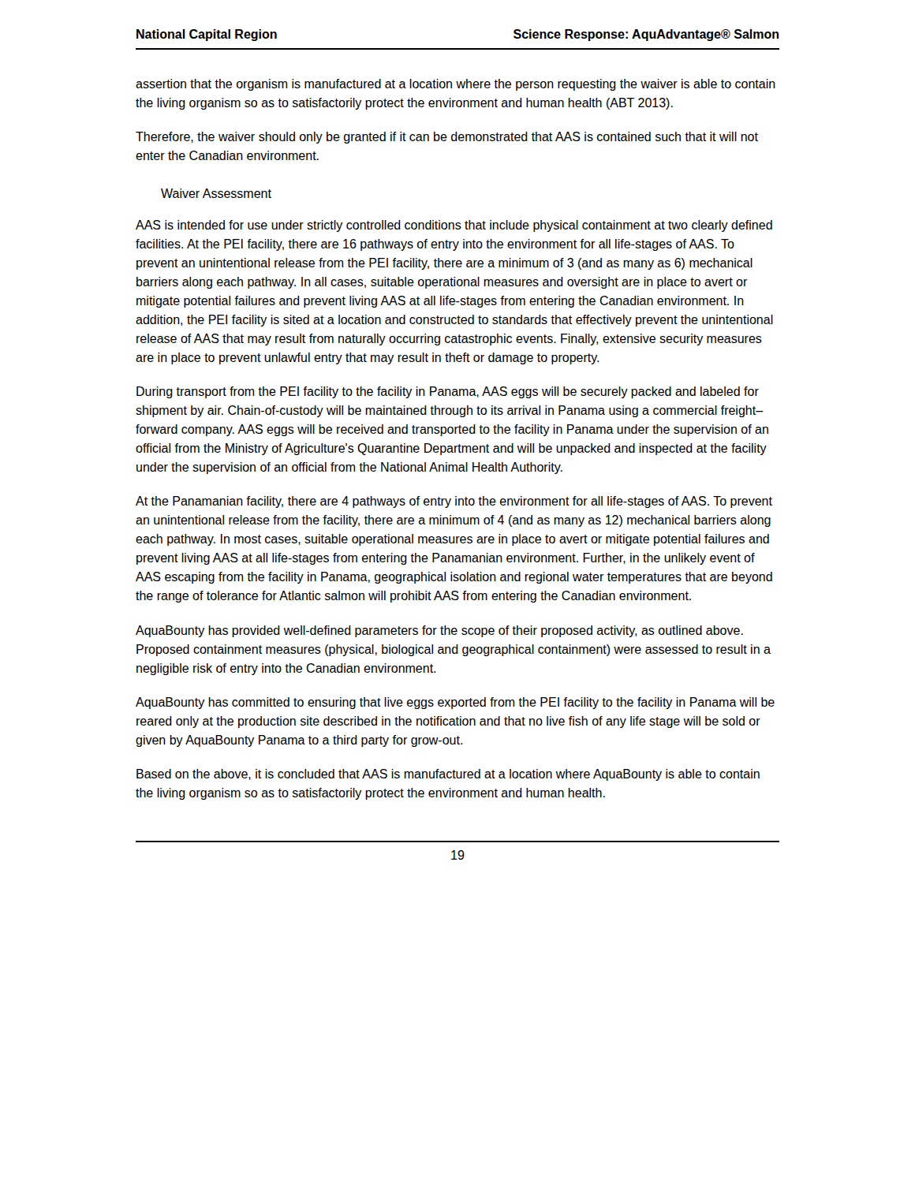National Capital Region Science Response: AquAdvantage® Salmon
assertion that the organism is manufactured at a location where the person requesting the waiver is able to contain the living organism so as to satisfactorily protect the environment and human health (ABT 2013).
Therefore, the waiver should only be granted if it can be demonstrated that AAS is contained such that it will not enter the Canadian environment.
Waiver Assessment
AAS is intended for use under strictly controlled conditions that include physical containment at two clearly defined facilities. At the PEI facility, there are 16 pathways of entry into the environment for all life-stages of AAS. To prevent an unintentional release from the PEI facility, there are a minimum of 3 (and as many as 6) mechanical barriers along each pathway. In all cases, suitable operational measures and oversight are in place to avert or mitigate potential failures and prevent living AAS at all life-stages from entering the Canadian environment. In addition, the PEI facility is sited at a location and constructed to standards that effectively prevent the unintentional release of AAS that may result from naturally occurring catastrophic events. Finally, extensive security measures are in place to prevent unlawful entry that may result in theft or damage to property.
During transport from the PEI facility to the facility in Panama, AAS eggs will be securely packed and labeled for shipment by air. Chain-of-custody will be maintained through to its arrival in Panama using a commercial freight–forward company. AAS eggs will be received and transported to the facility in Panama under the supervision of an official from the Ministry of Agriculture's Quarantine Department and will be unpacked and inspected at the facility under the supervision of an official from the National Animal Health Authority.
At the Panamanian facility, there are 4 pathways of entry into the environment for all life-stages of AAS. To prevent an unintentional release from the facility, there are a minimum of 4 (and as many as 12) mechanical barriers along each pathway. In most cases, suitable operational measures are in place to avert or mitigate potential failures and prevent living AAS at all life-stages from entering the Panamanian environment. Further, in the unlikely event of AAS escaping from the facility in Panama, geographical isolation and regional water temperatures that are beyond the range of tolerance for Atlantic salmon will prohibit AAS from entering the Canadian environment.
AquaBounty has provided well-defined parameters for the scope of their proposed activity, as outlined above. Proposed containment measures (physical, biological and geographical containment) were assessed to result in a negligible risk of entry into the Canadian environment.
AquaBounty has committed to ensuring that live eggs exported from the PEI facility to the facility in Panama will be reared only at the production site described in the notification and that no live fish of any life stage will be sold or given by AquaBounty Panama to a third party for grow-out.
Based on the above, it is concluded that AAS is manufactured at a location where AquaBounty is able to contain the living organism so as to satisfactorily protect the environment and human health.
19